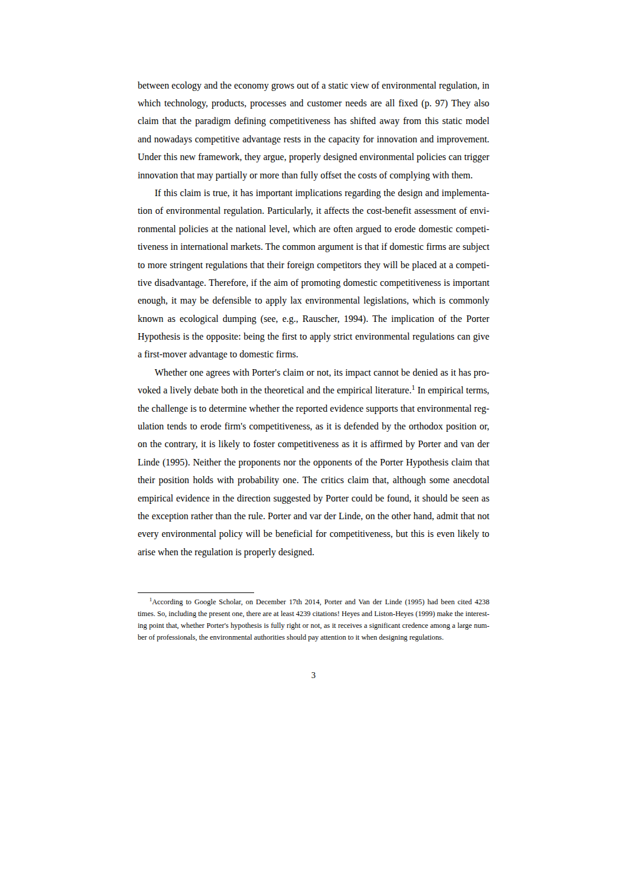between ecology and the economy grows out of a static view of environmental regulation, in which technology, products, processes and customer needs are all fixed (p. 97) They also claim that the paradigm defining competitiveness has shifted away from this static model and nowadays competitive advantage rests in the capacity for innovation and improvement. Under this new framework, they argue, properly designed environmental policies can trigger innovation that may partially or more than fully offset the costs of complying with them.
If this claim is true, it has important implications regarding the design and implementation of environmental regulation. Particularly, it affects the cost-benefit assessment of environmental policies at the national level, which are often argued to erode domestic competitiveness in international markets. The common argument is that if domestic firms are subject to more stringent regulations that their foreign competitors they will be placed at a competitive disadvantage. Therefore, if the aim of promoting domestic competitiveness is important enough, it may be defensible to apply lax environmental legislations, which is commonly known as ecological dumping (see, e.g., Rauscher, 1994). The implication of the Porter Hypothesis is the opposite: being the first to apply strict environmental regulations can give a first-mover advantage to domestic firms.
Whether one agrees with Porter's claim or not, its impact cannot be denied as it has provoked a lively debate both in the theoretical and the empirical literature.1 In empirical terms, the challenge is to determine whether the reported evidence supports that environmental regulation tends to erode firm's competitiveness, as it is defended by the orthodox position or, on the contrary, it is likely to foster competitiveness as it is affirmed by Porter and van der Linde (1995). Neither the proponents nor the opponents of the Porter Hypothesis claim that their position holds with probability one. The critics claim that, although some anecdotal empirical evidence in the direction suggested by Porter could be found, it should be seen as the exception rather than the rule. Porter and var der Linde, on the other hand, admit that not every environmental policy will be beneficial for competitiveness, but this is even likely to arise when the regulation is properly designed.
1According to Google Scholar, on December 17th 2014, Porter and Van der Linde (1995) had been cited 4238 times. So, including the present one, there are at least 4239 citations! Heyes and Liston-Heyes (1999) make the interesting point that, whether Porter's hypothesis is fully right or not, as it receives a significant credence among a large number of professionals, the environmental authorities should pay attention to it when designing regulations.
3